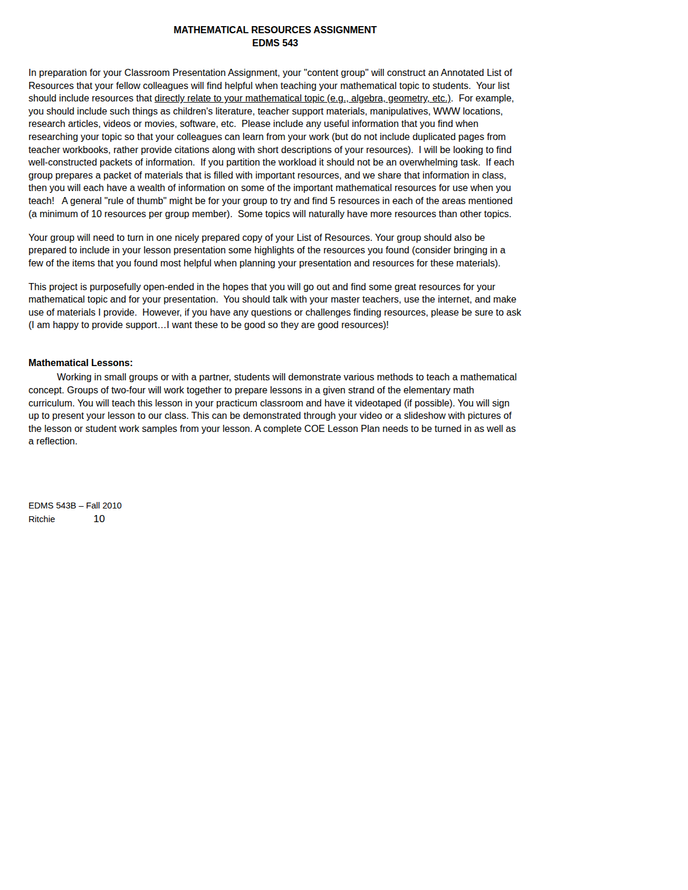MATHEMATICAL RESOURCES ASSIGNMENT EDMS 543
In preparation for your Classroom Presentation Assignment, your "content group" will construct an Annotated List of Resources that your fellow colleagues will find helpful when teaching your mathematical topic to students. Your list should include resources that directly relate to your mathematical topic (e.g., algebra, geometry, etc.). For example, you should include such things as children's literature, teacher support materials, manipulatives, WWW locations, research articles, videos or movies, software, etc. Please include any useful information that you find when researching your topic so that your colleagues can learn from your work (but do not include duplicated pages from teacher workbooks, rather provide citations along with short descriptions of your resources). I will be looking to find well-constructed packets of information. If you partition the workload it should not be an overwhelming task. If each group prepares a packet of materials that is filled with important resources, and we share that information in class, then you will each have a wealth of information on some of the important mathematical resources for use when you teach! A general "rule of thumb" might be for your group to try and find 5 resources in each of the areas mentioned (a minimum of 10 resources per group member). Some topics will naturally have more resources than other topics.
Your group will need to turn in one nicely prepared copy of your List of Resources. Your group should also be prepared to include in your lesson presentation some highlights of the resources you found (consider bringing in a few of the items that you found most helpful when planning your presentation and resources for these materials).
This project is purposefully open-ended in the hopes that you will go out and find some great resources for your mathematical topic and for your presentation. You should talk with your master teachers, use the internet, and make use of materials I provide. However, if you have any questions or challenges finding resources, please be sure to ask (I am happy to provide support…I want these to be good so they are good resources)!
Mathematical Lessons:
Working in small groups or with a partner, students will demonstrate various methods to teach a mathematical concept. Groups of two-four will work together to prepare lessons in a given strand of the elementary math curriculum. You will teach this lesson in your practicum classroom and have it videotaped (if possible). You will sign up to present your lesson to our class. This can be demonstrated through your video or a slideshow with pictures of the lesson or student work samples from your lesson. A complete COE Lesson Plan needs to be turned in as well as a reflection.
EDMS 543B – Fall 2010 Ritchie 10